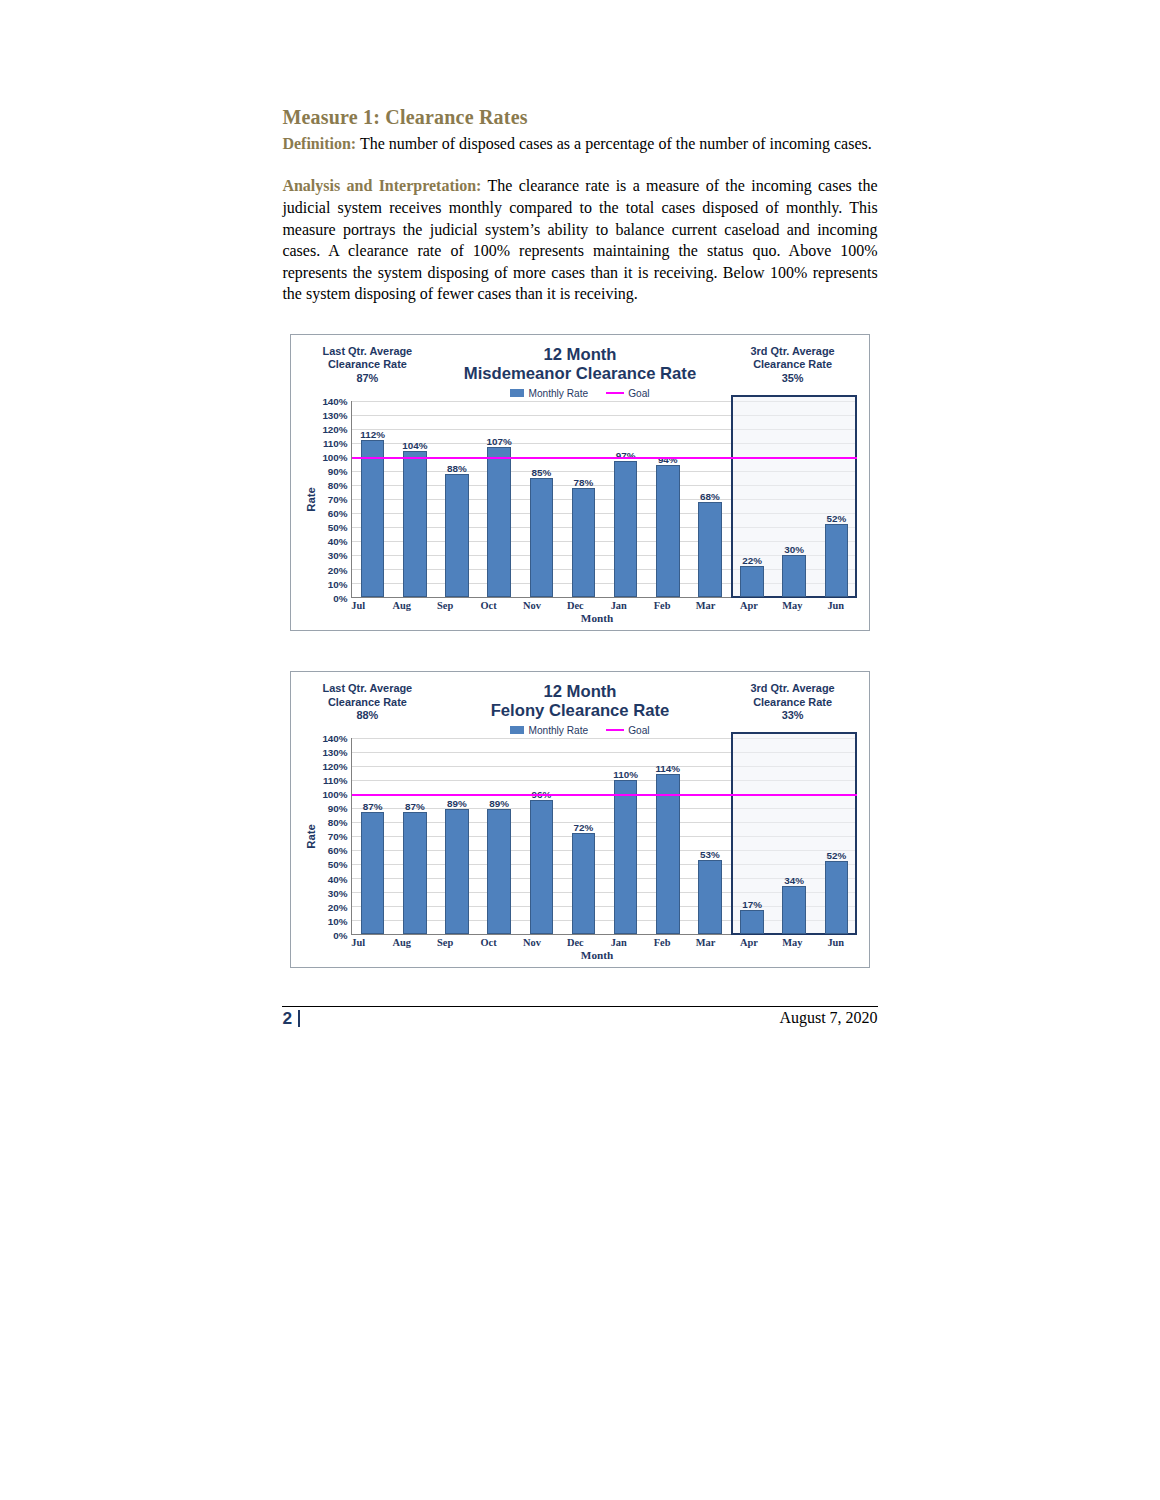Measure 1: Clearance Rates
Definition: The number of disposed cases as a percentage of the number of incoming cases.
Analysis and Interpretation: The clearance rate is a measure of the incoming cases the judicial system receives monthly compared to the total cases disposed of monthly. This measure portrays the judicial system’s ability to balance current caseload and incoming cases. A clearance rate of 100% represents maintaining the status quo. Above 100% represents the system disposing of more cases than it is receiving. Below 100% represents the system disposing of fewer cases than it is receiving.
Last Qtr. Average
Clearance Rate
87%
12 Month
Misdemeanor Clearance Rate
3rd Qtr. Average
Clearance Rate
35%
Monthly Rate
Goal
Rate
140% 130% 120% 110% 100% 90% 80% 70% 60% 50% 40% 30% 20% 10% 0%
112%
104%
88%
107%
85%
78%
97%
94%
68%
22%
30%
52%
Jul
Aug
Sep
Oct
Nov
Dec
Jan
Feb
Mar
Apr
May
Jun
Month
Last Qtr. Average
Clearance Rate
88%
12 Month
Felony Clearance Rate
3rd Qtr. Average
Clearance Rate
33%
Monthly Rate
Goal
Rate
140% 130% 120% 110% 100% 90% 80% 70% 60% 50% 40% 30% 20% 10% 0%
87%
87%
89%
89%
96%
72%
110%
114%
53%
17%
34%
52%
Jul
Aug
Sep
Oct
Nov
Dec
Jan
Feb
Mar
Apr
May
Jun
Month
2
August 7, 2020